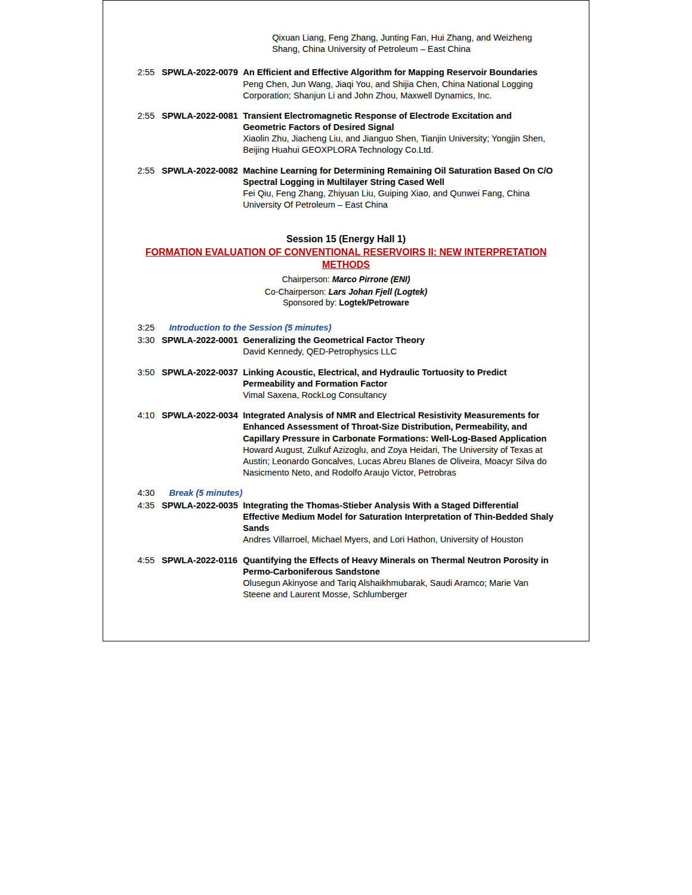Qixuan Liang, Feng Zhang, Junting Fan, Hui Zhang, and Weizheng Shang, China University of Petroleum – East China
2:55
SPWLA-2022-0079
An Efficient and Effective Algorithm for Mapping Reservoir Boundaries
Peng Chen, Jun Wang, Jiaqi You, and Shijia Chen, China National Logging Corporation; Shanjun Li and John Zhou, Maxwell Dynamics, Inc.
2:55
SPWLA-2022-0081
Transient Electromagnetic Response of Electrode Excitation and Geometric Factors of Desired Signal
Xiaolin Zhu, Jiacheng Liu, and Jianguo Shen, Tianjin University; Yongjin Shen, Beijing Huahui GEOXPLORA Technology Co.Ltd.
2:55
SPWLA-2022-0082
Machine Learning for Determining Remaining Oil Saturation Based On C/O Spectral Logging in Multilayer String Cased Well
Fei Qiu, Feng Zhang, Zhiyuan Liu, Guiping Xiao, and Qunwei Fang, China University Of Petroleum – East China
Session 15 (Energy Hall 1)
FORMATION EVALUATION OF CONVENTIONAL RESERVOIRS II: NEW INTERPRETATION METHODS
Chairperson: Marco Pirrone (ENI)
Co-Chairperson: Lars Johan Fjell (Logtek)
Sponsored by: Logtek/Petroware
3:25
Introduction to the Session (5 minutes)
3:30
SPWLA-2022-0001
Generalizing the Geometrical Factor Theory
David Kennedy, QED-Petrophysics LLC
3:50
SPWLA-2022-0037
Linking Acoustic, Electrical, and Hydraulic Tortuosity to Predict Permeability and Formation Factor
Vimal Saxena, RockLog Consultancy
4:10
SPWLA-2022-0034
Integrated Analysis of NMR and Electrical Resistivity Measurements for Enhanced Assessment of Throat-Size Distribution, Permeability, and Capillary Pressure in Carbonate Formations: Well-Log-Based Application
Howard August, Zulkuf Azizoglu, and Zoya Heidari, The University of Texas at Austin; Leonardo Goncalves, Lucas Abreu Blanes de Oliveira, Moacyr Silva do Nasicmento Neto, and Rodolfo Araujo Victor, Petrobras
4:30
Break (5 minutes)
4:35
SPWLA-2022-0035
Integrating the Thomas-Stieber Analysis With a Staged Differential Effective Medium Model for Saturation Interpretation of Thin-Bedded Shaly Sands
Andres Villarroel, Michael Myers, and Lori Hathon, University of Houston
4:55
SPWLA-2022-0116
Quantifying the Effects of Heavy Minerals on Thermal Neutron Porosity in Permo-Carboniferous Sandstone
Olusegun Akinyose and Tariq Alshaikhmubarak, Saudi Aramco; Marie Van Steene and Laurent Mosse, Schlumberger